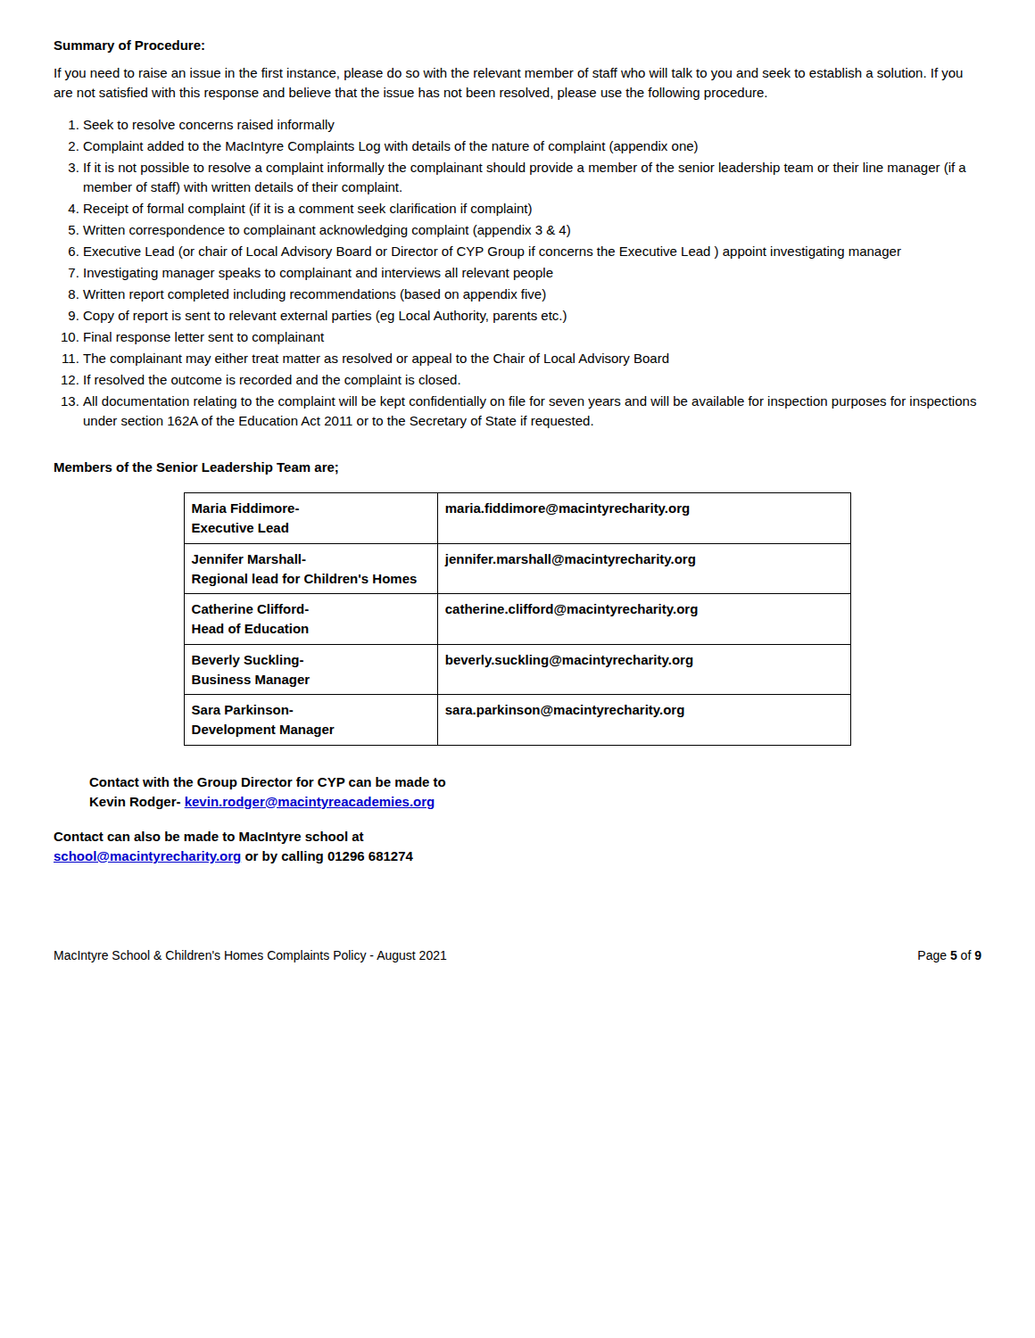Summary of Procedure:
If you need to raise an issue in the first instance, please do so with the relevant member of staff who will talk to you and seek to establish a solution. If you are not satisfied with this response and believe that the issue has not been resolved, please use the following procedure.
Seek to resolve concerns raised informally
Complaint added to the MacIntyre Complaints Log with details of the nature of complaint (appendix one)
If it is not possible to resolve a complaint informally the complainant should provide a member of the senior leadership team or their line manager (if a member of staff) with written details of their complaint.
Receipt of formal complaint (if it is a comment seek clarification if complaint)
Written correspondence to complainant acknowledging complaint (appendix 3 & 4)
Executive Lead (or chair of Local Advisory Board or Director of CYP Group if concerns the Executive Lead ) appoint investigating manager
Investigating manager speaks to complainant and interviews all relevant people
Written report completed including recommendations (based on appendix five)
Copy of report is sent to relevant external parties (eg Local Authority, parents etc.)
Final response letter sent to complainant
The complainant may either treat matter as resolved or appeal to the Chair of Local Advisory Board
If resolved the outcome is recorded and the complaint is closed.
All documentation relating to the complaint will be kept confidentially on file for seven years and will be available for inspection purposes for inspections under section 162A of the Education Act 2011 or to the Secretary of State if requested.
Members of the Senior Leadership Team are;
| Maria Fiddimore- Executive Lead | maria.fiddimore@macintyrecharity.org |
| Jennifer Marshall- Regional lead for Children's Homes | jennifer.marshall@macintyrecharity.org |
| Catherine Clifford- Head of Education | catherine.clifford@macintyrecharity.org |
| Beverly Suckling- Business Manager | beverly.suckling@macintyrecharity.org |
| Sara Parkinson- Development Manager | sara.parkinson@macintyrecharity.org |
Contact with the Group Director for CYP can be made to
Kevin Rodger- kevin.rodger@macintyreacademies.org
Contact can also be made to MacIntyre school at
school@macintyrecharity.org or by calling 01296 681274
MacIntyre School & Children's Homes Complaints Policy - August 2021 Page 5 of 9